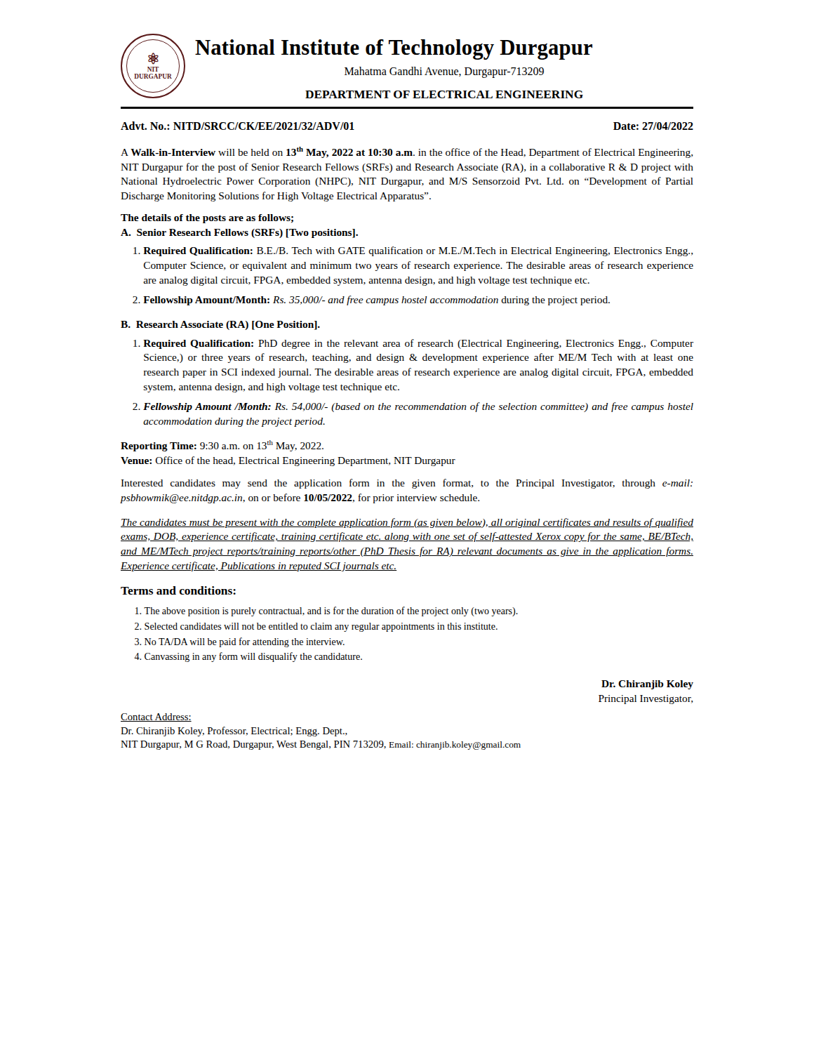⚛ NIT
DURGAPUR
National Institute of Technology Durgapur
Mahatma Gandhi Avenue, Durgapur-713209
DEPARTMENT OF ELECTRICAL ENGINEERING
Advt. No.: NITD/SRCC/CK/EE/2021/32/ADV/01 Date: 27/04/2022
A Walk-in-Interview will be held on 13th May, 2022 at 10:30 a.m. in the office of the Head, Department of Electrical Engineering, NIT Durgapur for the post of Senior Research Fellows (SRFs) and Research Associate (RA), in a collaborative R & D project with National Hydroelectric Power Corporation (NHPC), NIT Durgapur, and M/S Sensorzoid Pvt. Ltd. on “Development of Partial Discharge Monitoring Solutions for High Voltage Electrical Apparatus”.
The details of the posts are as follows;
A. Senior Research Fellows (SRFs) [Two positions].
Required Qualification: B.E./B. Tech with GATE qualification or M.E./M.Tech in Electrical Engineering, Electronics Engg., Computer Science, or equivalent and minimum two years of research experience. The desirable areas of research experience are analog digital circuit, FPGA, embedded system, antenna design, and high voltage test technique etc.
Fellowship Amount/Month: Rs. 35,000/- and free campus hostel accommodation during the project period.
B. Research Associate (RA) [One Position].
Required Qualification: PhD degree in the relevant area of research (Electrical Engineering, Electronics Engg., Computer Science,) or three years of research, teaching, and design & development experience after ME/M Tech with at least one research paper in SCI indexed journal. The desirable areas of research experience are analog digital circuit, FPGA, embedded system, antenna design, and high voltage test technique etc.
Fellowship Amount /Month: Rs. 54,000/- (based on the recommendation of the selection committee) and free campus hostel accommodation during the project period.
Reporting Time: 9:30 a.m. on 13th May, 2022.
Venue: Office of the head, Electrical Engineering Department, NIT Durgapur
Interested candidates may send the application form in the given format, to the Principal Investigator, through e-mail: psbhowmik@ee.nitdgp.ac.in, on or before 10/05/2022, for prior interview schedule.
The candidates must be present with the complete application form (as given below), all original certificates and results of qualified exams, DOB, experience certificate, training certificate etc. along with one set of self-attested Xerox copy for the same, BE/BTech, and ME/MTech project reports/training reports/other (PhD Thesis for RA) relevant documents as give in the application forms. Experience certificate, Publications in reputed SCI journals etc.
Terms and conditions:
The above position is purely contractual, and is for the duration of the project only (two years).
Selected candidates will not be entitled to claim any regular appointments in this institute.
No TA/DA will be paid for attending the interview.
Canvassing in any form will disqualify the candidature.
Dr. Chiranjib Koley
Principal Investigator,
Contact Address:
Dr. Chiranjib Koley, Professor, Electrical; Engg. Dept.,
NIT Durgapur, M G Road, Durgapur, West Bengal, PIN 713209, Email: chiranjib.koley@gmail.com